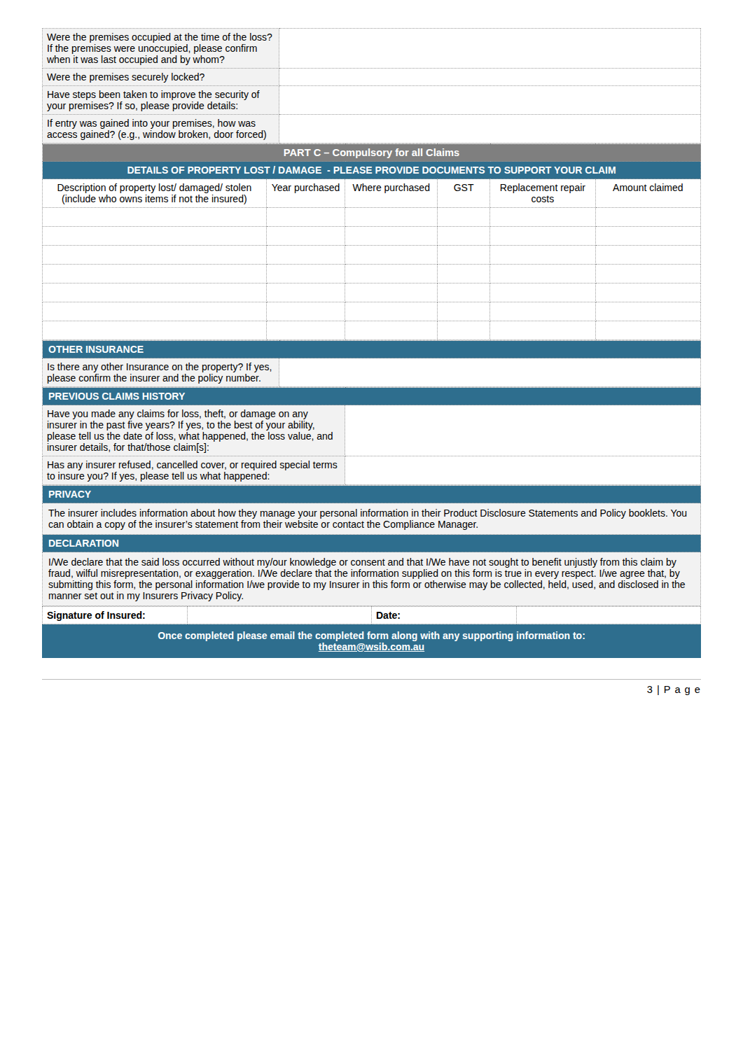| Were the premises occupied at the time of the loss? If the premises were unoccupied, please confirm when it was last occupied and by whom? | |
| Were the premises securely locked? | |
| Have steps been taken to improve the security of your premises? If so, please provide details: | |
| If entry was gained into your premises, how was access gained? (e.g., window broken, door forced) | |
| PART C – Compulsory for all Claims |
| DETAILS OF PROPERTY LOST / DAMAGE - PLEASE PROVIDE DOCUMENTS TO SUPPORT YOUR CLAIM |
| Description of property lost/ damaged/ stolen (include who owns items if not the insured) | Year purchased | Where purchased | GST | Replacement repair costs | Amount claimed |
| OTHER INSURANCE |
| Is there any other Insurance on the property? If yes, please confirm the insurer and the policy number. | |
| PREVIOUS CLAIMS HISTORY |
| Have you made any claims for loss, theft, or damage on any insurer in the past five years? If yes, to the best of your ability, please tell us the date of loss, what happened, the loss value, and insurer details, for that/those claim[s]: | |
| Has any insurer refused, cancelled cover, or required special terms to insure you? If yes, please tell us what happened: | |
| PRIVACY |
| The insurer includes information about how they manage your personal information in their Product Disclosure Statements and Policy booklets. You can obtain a copy of the insurer’s statement from their website or contact the Compliance Manager. |
| DECLARATION |
| I/We declare that the said loss occurred without my/our knowledge or consent and that I/We have not sought to benefit unjustly from this claim by fraud, wilful misrepresentation, or exaggeration. I/We declare that the information supplied on this form is true in every respect. I/we agree that, by submitting this form, the personal information I/we provide to my Insurer in this form or otherwise may be collected, held, used, and disclosed in the manner set out in my Insurers Privacy Policy. |
| Signature of Insured: | | Date: | |
Once completed please email the completed form along with any supporting information to:
theteam@wsib.com.au
3 | P a g e